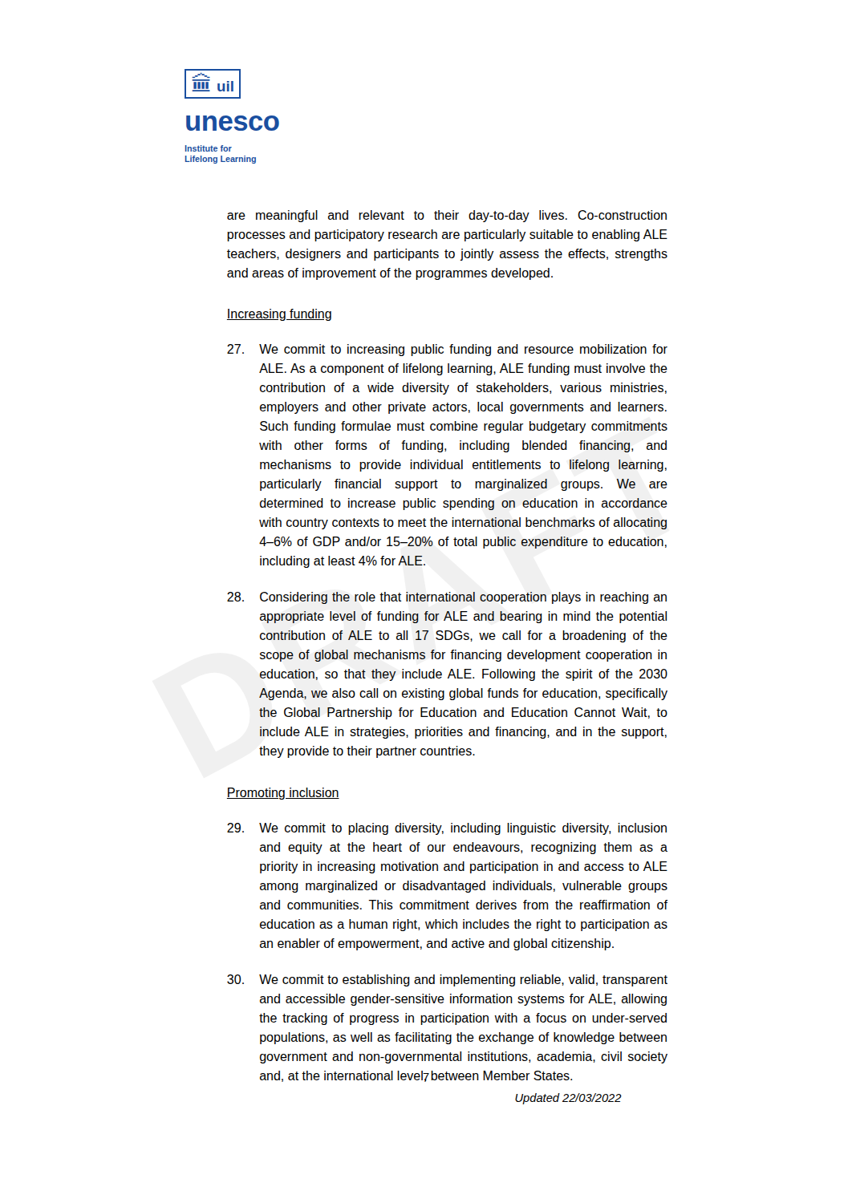DRAFT
🏛uil
unesco
Institute for
Lifelong Learning
are meaningful and relevant to their day-to-day lives. Co-construction processes and participatory research are particularly suitable to enabling ALE teachers, designers and participants to jointly assess the effects, strengths and areas of improvement of the programmes developed.
Increasing funding
27. We commit to increasing public funding and resource mobilization for ALE. As a component of lifelong learning, ALE funding must involve the contribution of a wide diversity of stakeholders, various ministries, employers and other private actors, local governments and learners. Such funding formulae must combine regular budgetary commitments with other forms of funding, including blended financing, and mechanisms to provide individual entitlements to lifelong learning, particularly financial support to marginalized groups. We are determined to increase public spending on education in accordance with country contexts to meet the international benchmarks of allocating 4–6% of GDP and/or 15–20% of total public expenditure to education, including at least 4% for ALE.
28. Considering the role that international cooperation plays in reaching an appropriate level of funding for ALE and bearing in mind the potential contribution of ALE to all 17 SDGs, we call for a broadening of the scope of global mechanisms for financing development cooperation in education, so that they include ALE. Following the spirit of the 2030 Agenda, we also call on existing global funds for education, specifically the Global Partnership for Education and Education Cannot Wait, to include ALE in strategies, priorities and financing, and in the support, they provide to their partner countries.
Promoting inclusion
29. We commit to placing diversity, including linguistic diversity, inclusion and equity at the heart of our endeavours, recognizing them as a priority in increasing motivation and participation in and access to ALE among marginalized or disadvantaged individuals, vulnerable groups and communities. This commitment derives from the reaffirmation of education as a human right, which includes the right to participation as an enabler of empowerment, and active and global citizenship.
30. We commit to establishing and implementing reliable, valid, transparent and accessible gender-sensitive information systems for ALE, allowing the tracking of progress in participation with a focus on under-served populations, as well as facilitating the exchange of knowledge between government and non-governmental institutions, academia, civil society and, at the international level, between Member States.
7
Updated 22/03/2022